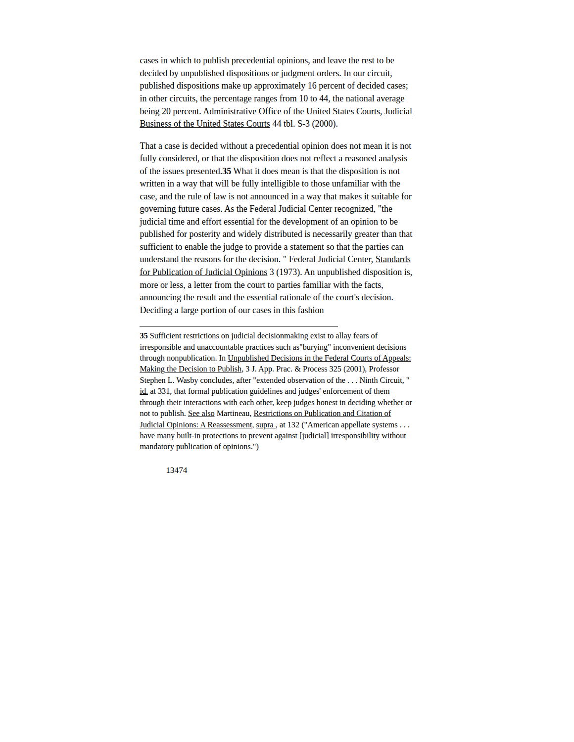cases in which to publish precedential opinions, and leave the rest to be decided by unpublished dispositions or judgment orders. In our circuit, published dispositions make up approximately 16 percent of decided cases; in other circuits, the percentage ranges from 10 to 44, the national average being 20 percent. Administrative Office of the United States Courts, Judicial Business of the United States Courts 44 tbl. S-3 (2000).
That a case is decided without a precedential opinion does not mean it is not fully considered, or that the disposition does not reflect a reasoned analysis of the issues presented.35 What it does mean is that the disposition is not written in a way that will be fully intelligible to those unfamiliar with the case, and the rule of law is not announced in a way that makes it suitable for governing future cases. As the Federal Judicial Center recognized, "the judicial time and effort essential for the development of an opinion to be published for posterity and widely distributed is necessarily greater than that sufficient to enable the judge to provide a statement so that the parties can understand the reasons for the decision. " Federal Judicial Center, Standards for Publication of Judicial Opinions 3 (1973). An unpublished disposition is, more or less, a letter from the court to parties familiar with the facts, announcing the result and the essential rationale of the court's decision. Deciding a large portion of our cases in this fashion
35 Sufficient restrictions on judicial decisionmaking exist to allay fears of irresponsible and unaccountable practices such as"burying" inconvenient decisions through nonpublication. In Unpublished Decisions in the Federal Courts of Appeals: Making the Decision to Publish, 3 J. App. Prac. & Process 325 (2001), Professor Stephen L. Wasby concludes, after "extended observation of the . . . Ninth Circuit, " id. at 331, that formal publication guidelines and judges' enforcement of them through their interactions with each other, keep judges honest in deciding whether or not to publish. See also Martineau, Restrictions on Publication and Citation of Judicial Opinions: A Reassessment, supra , at 132 ("American appellate systems . . . have many built-in protections to prevent against [judicial] irresponsibility without mandatory publication of opinions.")
13474